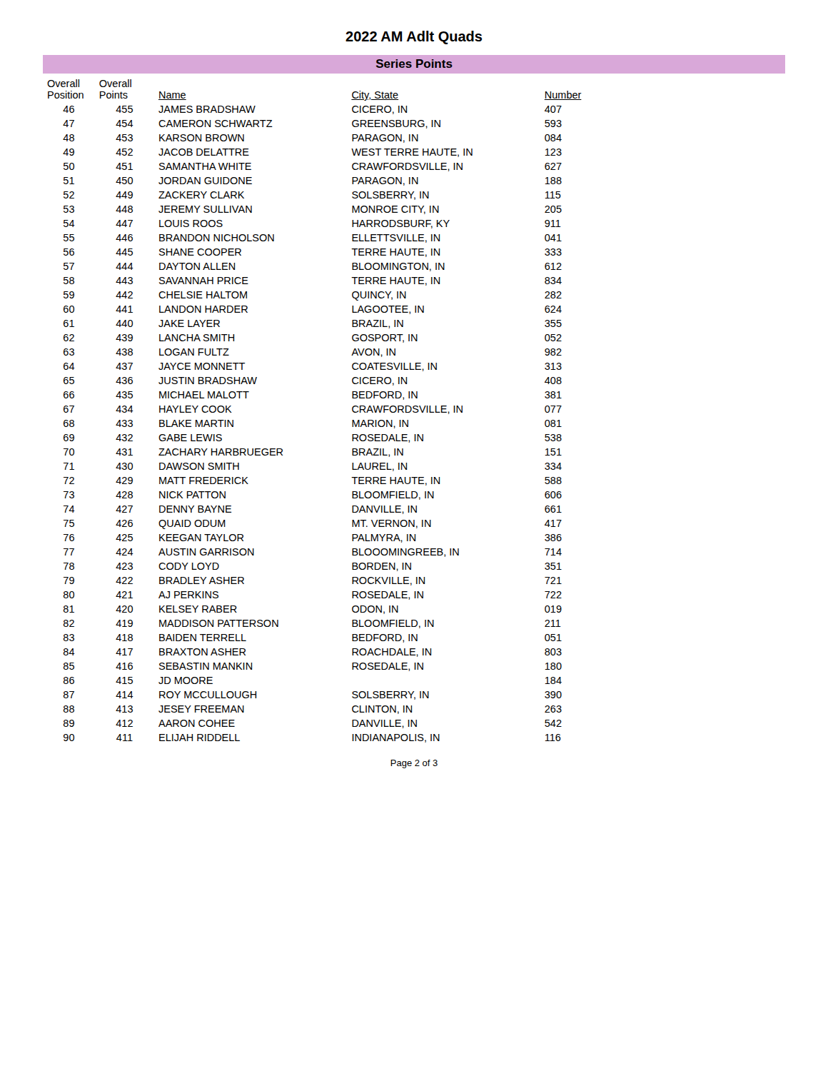2022 AM Adlt Quads
Series Points
| Overall Position | Overall Points | Name | City, State | Number | |
| --- | --- | --- | --- | --- | --- |
| 46 | 455 | JAMES BRADSHAW | CICERO, IN | 407 | |
| 47 | 454 | CAMERON SCHWARTZ | GREENSBURG, IN | 593 | |
| 48 | 453 | KARSON BROWN | PARAGON, IN | 084 | |
| 49 | 452 | JACOB DELATTRE | WEST TERRE HAUTE, IN | 123 | |
| 50 | 451 | SAMANTHA WHITE | CRAWFORDSVILLE, IN | 627 | |
| 51 | 450 | JORDAN GUIDONE | PARAGON, IN | 188 | |
| 52 | 449 | ZACKERY CLARK | SOLSBERRY, IN | 115 | |
| 53 | 448 | JEREMY SULLIVAN | MONROE CITY, IN | 205 | |
| 54 | 447 | LOUIS ROOS | HARRODSBURF, KY | 911 | |
| 55 | 446 | BRANDON NICHOLSON | ELLETTSVILLE, IN | 041 | |
| 56 | 445 | SHANE COOPER | TERRE HAUTE, IN | 333 | |
| 57 | 444 | DAYTON ALLEN | BLOOMINGTON, IN | 612 | |
| 58 | 443 | SAVANNAH PRICE | TERRE HAUTE, IN | 834 | |
| 59 | 442 | CHELSIE HALTOM | QUINCY, IN | 282 | |
| 60 | 441 | LANDON HARDER | LAGOOTEE, IN | 624 | |
| 61 | 440 | JAKE LAYER | BRAZIL, IN | 355 | |
| 62 | 439 | LANCHA SMITH | GOSPORT, IN | 052 | |
| 63 | 438 | LOGAN FULTZ | AVON, IN | 982 | |
| 64 | 437 | JAYCE MONNETT | COATESVILLE, IN | 313 | |
| 65 | 436 | JUSTIN BRADSHAW | CICERO, IN | 408 | |
| 66 | 435 | MICHAEL MALOTT | BEDFORD, IN | 381 | |
| 67 | 434 | HAYLEY COOK | CRAWFORDSVILLE, IN | 077 | |
| 68 | 433 | BLAKE MARTIN | MARION, IN | 081 | |
| 69 | 432 | GABE LEWIS | ROSEDALE, IN | 538 | |
| 70 | 431 | ZACHARY HARBRUEGER | BRAZIL, IN | 151 | |
| 71 | 430 | DAWSON SMITH | LAUREL, IN | 334 | |
| 72 | 429 | MATT FREDERICK | TERRE HAUTE, IN | 588 | |
| 73 | 428 | NICK PATTON | BLOOMFIELD, IN | 606 | |
| 74 | 427 | DENNY BAYNE | DANVILLE, IN | 661 | |
| 75 | 426 | QUAID ODUM | MT. VERNON, IN | 417 | |
| 76 | 425 | KEEGAN TAYLOR | PALMYRA, IN | 386 | |
| 77 | 424 | AUSTIN GARRISON | BLOOOMINGREEB, IN | 714 | |
| 78 | 423 | CODY LOYD | BORDEN, IN | 351 | |
| 79 | 422 | BRADLEY ASHER | ROCKVILLE, IN | 721 | |
| 80 | 421 | AJ PERKINS | ROSEDALE, IN | 722 | |
| 81 | 420 | KELSEY RABER | ODON, IN | 019 | |
| 82 | 419 | MADDISON PATTERSON | BLOOMFIELD, IN | 211 | |
| 83 | 418 | BAIDEN TERRELL | BEDFORD, IN | 051 | |
| 84 | 417 | BRAXTON ASHER | ROACHDALE, IN | 803 | |
| 85 | 416 | SEBASTIN MANKIN | ROSEDALE, IN | 180 | |
| 86 | 415 | JD MOORE | | 184 | |
| 87 | 414 | ROY MCCULLOUGH | SOLSBERRY, IN | 390 | |
| 88 | 413 | JESEY FREEMAN | CLINTON, IN | 263 | |
| 89 | 412 | AARON COHEE | DANVILLE, IN | 542 | |
| 90 | 411 | ELIJAH RIDDELL | INDIANAPOLIS, IN | 116 | |
Page 2 of 3